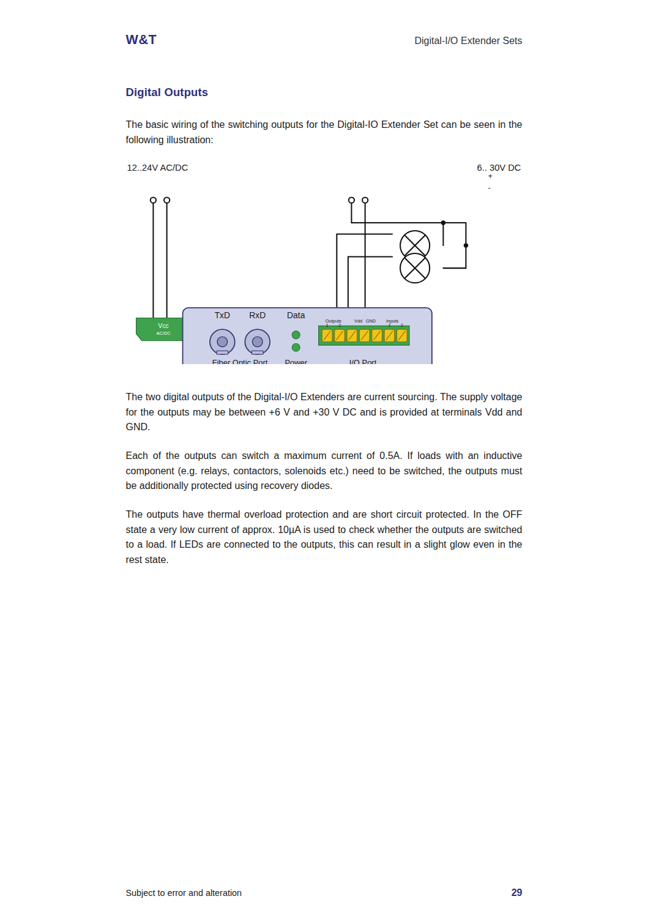W&T
Digital-I/O Extender Sets
Digital Outputs
The basic wiring of the switching outputs for the Digital-IO Extender Set can be seen in the following illustration:
12..24V AC/DC 6.. 30V DC+ -
Wiring diagram of the Digital-I/O Extender switching outputs A Digital-I/O Extender module with fibre optic TxD and RxD ports, Data and Power LEDs and an I/O port terminal block. The 12 to 24 volt AC/DC supply connects to the Vcc terminal on the left. A separate 6 to 30 volt DC supply feeds the Vdd and GND terminals and two lamps connected to outputs 1 and 2. Vcc AC/DC Outputs 1 2 Vdd GND Inputs 1 2 TxD RxD Data Fiber Optic Port Power I/O Port
The two digital outputs of the Digital-I/O Extenders are current sourcing. The supply voltage for the outputs may be between +6 V and +30 V DC and is provided at terminals Vdd and GND.
Each of the outputs can switch a maximum current of 0.5A. If loads with an inductive component (e.g. relays, contactors, solenoids etc.) need to be switched, the outputs must be additionally protected using recovery diodes.
The outputs have thermal overload protection and are short circuit protected. In the OFF state a very low current of approx. 10µA is used to check whether the outputs are switched to a load. If LEDs are connected to the outputs, this can result in a slight glow even in the rest state.
Subject to error and alteration 29